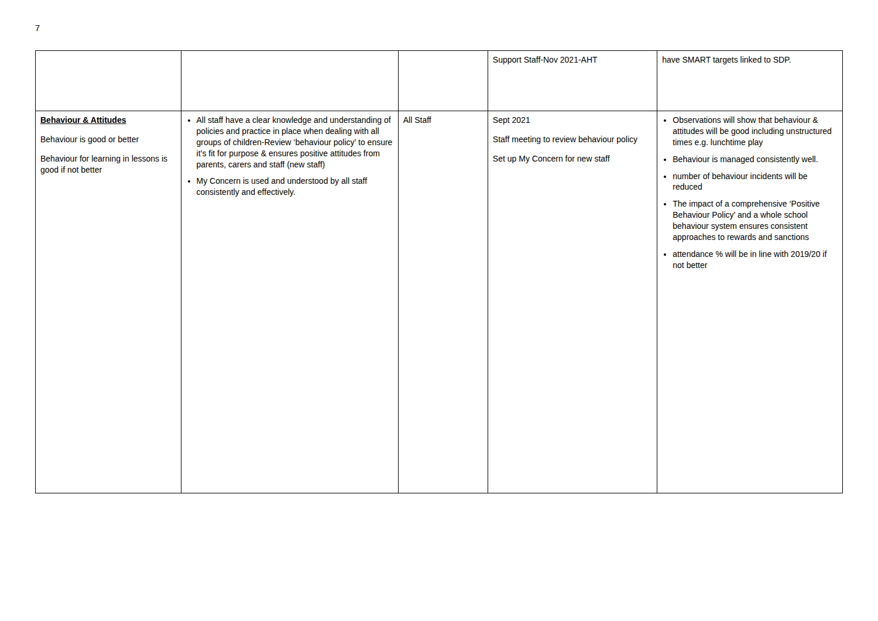7
| | | | Support Staff-Nov 2021-AHT | have SMART targets linked to SDP. |
| Behaviour & Attitudes Behaviour is good or better Behaviour for learning in lessons is good if not better | All staff have a clear knowledge and understanding of policies and practice in place when dealing with all groups of children-Review ‘behaviour policy’ to ensure it’s fit for purpose & ensures positive attitudes from parents, carers and staff (new staff) My Concern is used and understood by all staff consistently and effectively. | All Staff | Sept 2021 Staff meeting to review behaviour policy Set up My Concern for new staff | Observations will show that behaviour & attitudes will be good including unstructured times e.g. lunchtime play Behaviour is managed consistently well. number of behaviour incidents will be reduced The impact of a comprehensive ‘Positive Behaviour Policy’ and a whole school behaviour system ensures consistent approaches to rewards and sanctions attendance % will be in line with 2019/20 if not better |